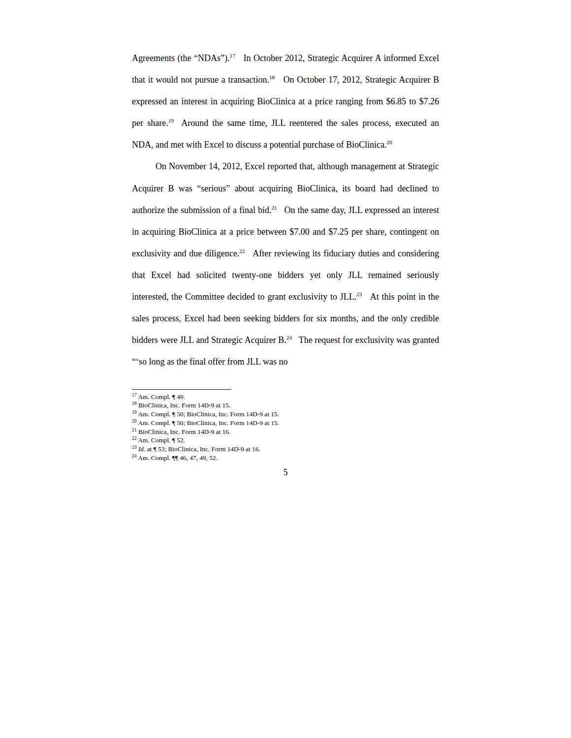Agreements (the “NDAs”).17 In October 2012, Strategic Acquirer A informed Excel that it would not pursue a transaction.18 On October 17, 2012, Strategic Acquirer B expressed an interest in acquiring BioClinica at a price ranging from $6.85 to $7.26 per share.19 Around the same time, JLL reentered the sales process, executed an NDA, and met with Excel to discuss a potential purchase of BioClinica.20
On November 14, 2012, Excel reported that, although management at Strategic Acquirer B was “serious” about acquiring BioClinica, its board had declined to authorize the submission of a final bid.21 On the same day, JLL expressed an interest in acquiring BioClinica at a price between $7.00 and $7.25 per share, contingent on exclusivity and due diligence.22 After reviewing its fiduciary duties and considering that Excel had solicited twenty-one bidders yet only JLL remained seriously interested, the Committee decided to grant exclusivity to JLL.23 At this point in the sales process, Excel had been seeking bidders for six months, and the only credible bidders were JLL and Strategic Acquirer B.24 The request for exclusivity was granted “‘so long as the final offer from JLL was no
17 Am. Compl. ¶ 49.
18 BioClinica, Inc. Form 14D-9 at 15.
19 Am. Compl. ¶ 50; BioClinica, Inc. Form 14D-9 at 15.
20 Am. Compl. ¶ 50; BioClinica, Inc. Form 14D-9 at 15.
21 BioClinica, Inc. Form 14D-9 at 16.
22 Am. Compl. ¶ 52.
23 Id. at ¶ 53; BioClinica, Inc. Form 14D-9 at 16.
24 Am. Compl. ¶¶ 46, 47, 49, 52.
5